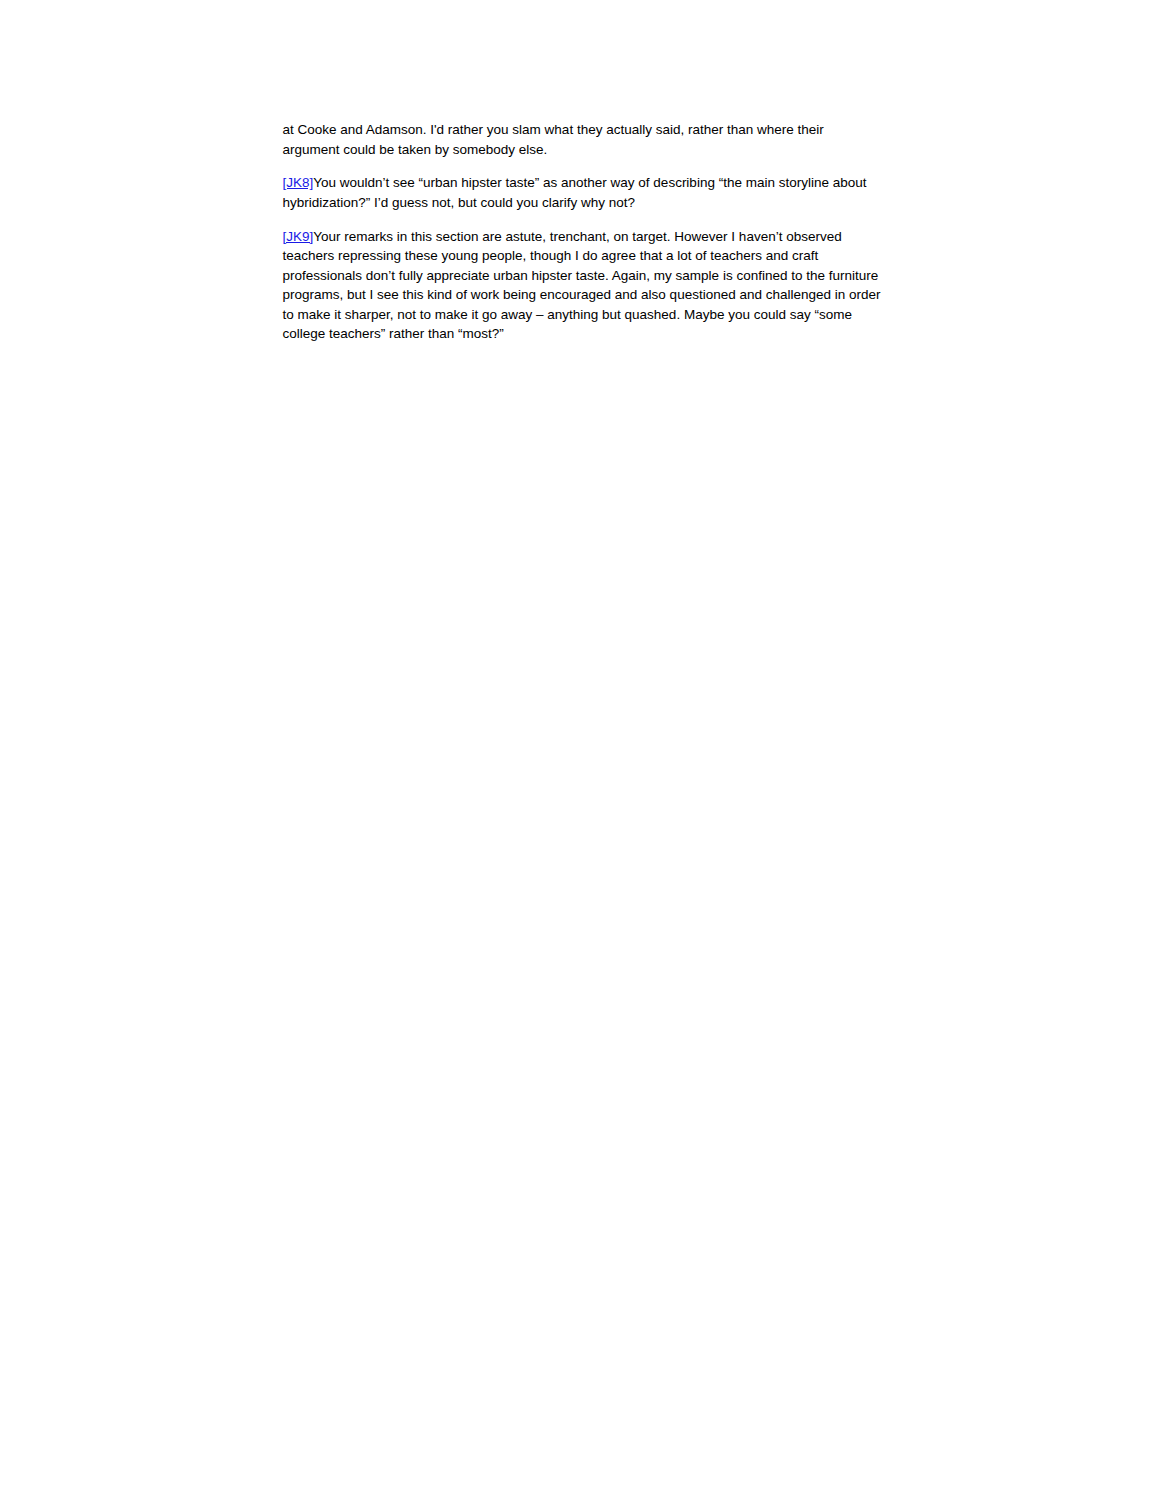at Cooke and Adamson. I'd rather you slam what they actually said, rather than where their argument could be taken by somebody else.
[JK8] You wouldn’t see “urban hipster taste” as another way of describing “the main storyline about hybridization?” I’d guess not, but could you clarify why not?
[JK9] Your remarks in this section are astute, trenchant, on target. However I haven’t observed teachers repressing these young people, though I do agree that a lot of teachers and craft professionals don’t fully appreciate urban hipster taste. Again, my sample is confined to the furniture programs, but I see this kind of work being encouraged and also questioned and challenged in order to make it sharper, not to make it go away – anything but quashed. Maybe you could say “some college teachers” rather than “most?”